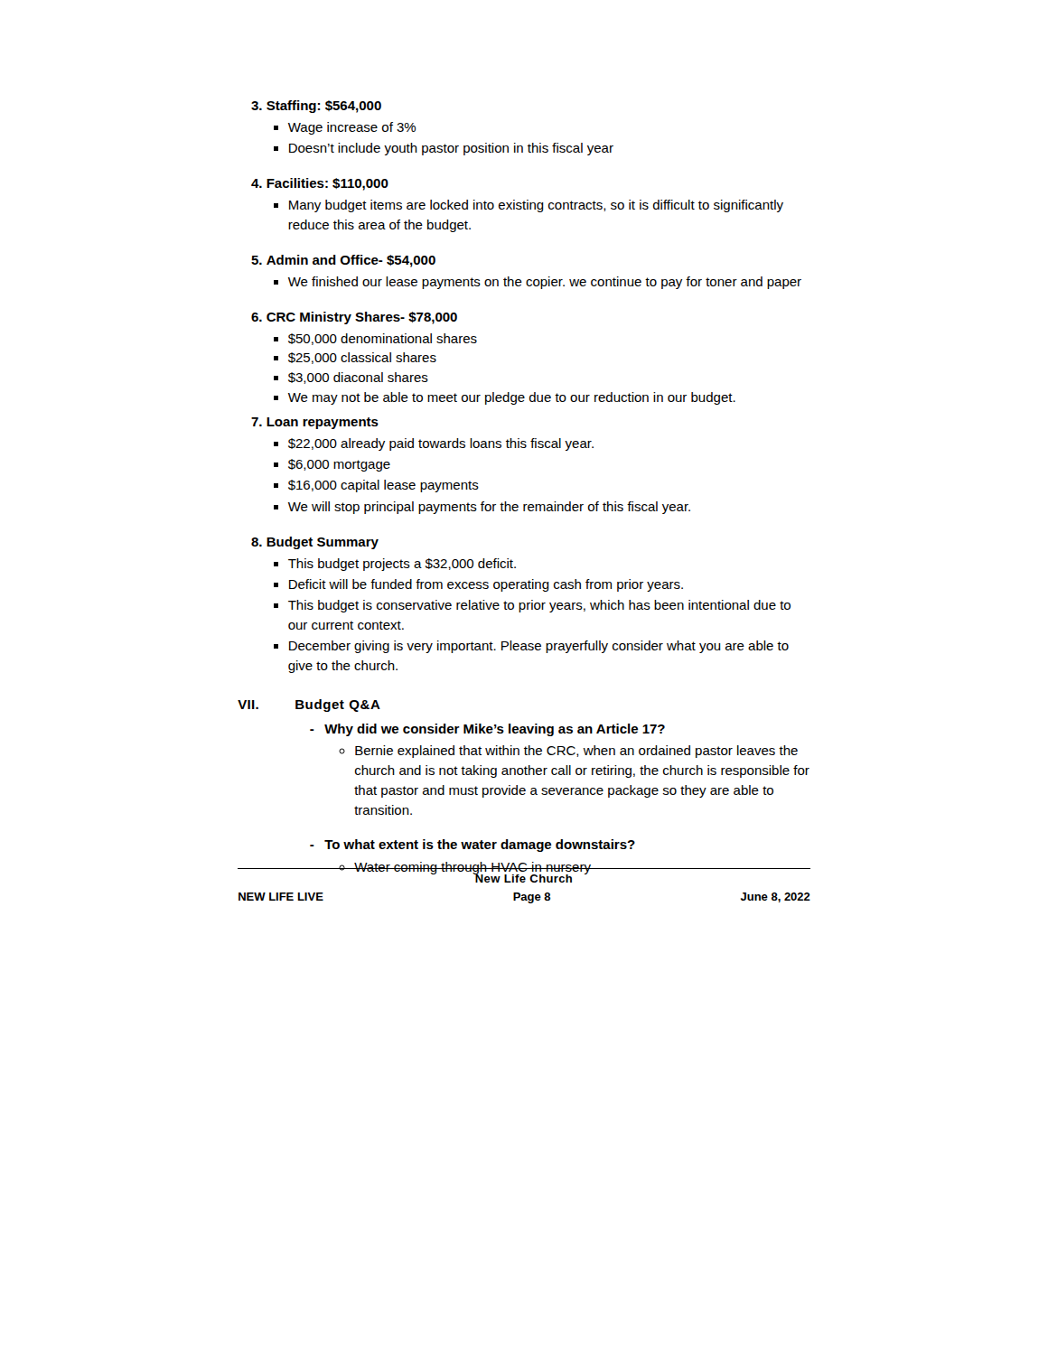Staffing: $564,000
Wage increase of 3%
Doesn’t include youth pastor position in this fiscal year
Facilities: $110,000
Many budget items are locked into existing contracts, so it is difficult to significantly reduce this area of the budget.
Admin and Office- $54,000
We finished our lease payments on the copier. we continue to pay for toner and paper
CRC Ministry Shares- $78,000
$50,000 denominational shares
$25,000 classical shares
$3,000 diaconal shares
We may not be able to meet our pledge due to our reduction in our budget.
Loan repayments
$22,000 already paid towards loans this fiscal year.
$6,000 mortgage
$16,000 capital lease payments
We will stop principal payments for the remainder of this fiscal year.
Budget Summary
This budget projects a $32,000 deficit.
Deficit will be funded from excess operating cash from prior years.
This budget is conservative relative to prior years, which has been intentional due to our current context.
December giving is very important. Please prayerfully consider what you are able to give to the church.
VII.
Budget Q&A
Why did we consider Mike’s leaving as an Article 17?
Bernie explained that within the CRC, when an ordained pastor leaves the church and is not taking another call or retiring, the church is responsible for that pastor and must provide a severance package so they are able to transition.
To what extent is the water damage downstairs?
Water coming through HVAC in nursery
New Life Church
NEW LIFE LIVE
Page 8
June 8, 2022